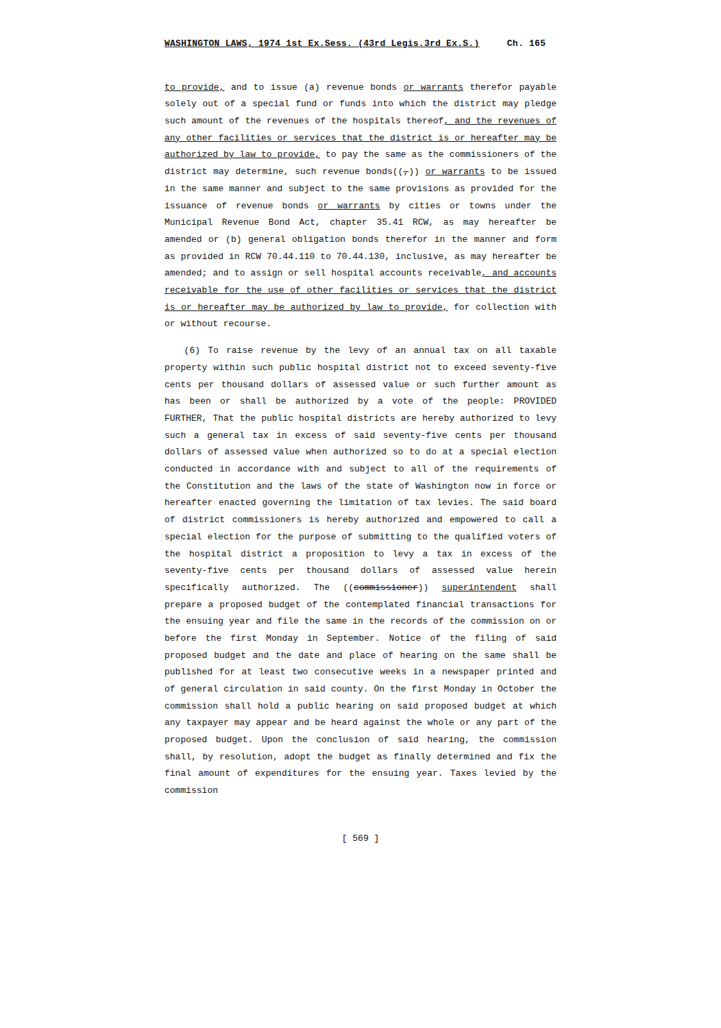WASHINGTON LAWS, 1974 1st Ex.Sess. (43rd Legis.3rd Ex.S.) Ch. 165
to provide, and to issue (a) revenue bonds or warrants therefor payable solely out of a special fund or funds into which the district may pledge such amount of the revenues of the hospitals thereof, and the revenues of any other facilities or services that the district is or hereafter may be authorized by law to provide, to pay the same as the commissioners of the district may determine, such revenue bonds((,)) or warrants to be issued in the same manner and subject to the same provisions as provided for the issuance of revenue bonds or warrants by cities or towns under the Municipal Revenue Bond Act, chapter 35.41 RCW, as may hereafter be amended or (b) general obligation bonds therefor in the manner and form as provided in RCW 70.44.110 to 70.44.130, inclusive, as may hereafter be amended; and to assign or sell hospital accounts receivable, and accounts receivable for the use of other facilities or services that the district is or hereafter may be authorized by law to provide, for collection with or without recourse.
(6) To raise revenue by the levy of an annual tax on all taxable property within such public hospital district not to exceed seventy-five cents per thousand dollars of assessed value or such further amount as has been or shall be authorized by a vote of the people: PROVIDED FURTHER, That the public hospital districts are hereby authorized to levy such a general tax in excess of said seventy-five cents per thousand dollars of assessed value when authorized so to do at a special election conducted in accordance with and subject to all of the requirements of the Constitution and the laws of the state of Washington now in force or hereafter enacted governing the limitation of tax levies. The said board of district commissioners is hereby authorized and empowered to call a special election for the purpose of submitting to the qualified voters of the hospital district a proposition to levy a tax in excess of the seventy-five cents per thousand dollars of assessed value herein specifically authorized. The ((commissioner)) superintendent shall prepare a proposed budget of the contemplated financial transactions for the ensuing year and file the same in the records of the commission on or before the first Monday in September. Notice of the filing of said proposed budget and the date and place of hearing on the same shall be published for at least two consecutive weeks in a newspaper printed and of general circulation in said county. On the first Monday in October the commission shall hold a public hearing on said proposed budget at which any taxpayer may appear and be heard against the whole or any part of the proposed budget. Upon the conclusion of said hearing, the commission shall, by resolution, adopt the budget as finally determined and fix the final amount of expenditures for the ensuing year. Taxes levied by the commission
[ 569 ]